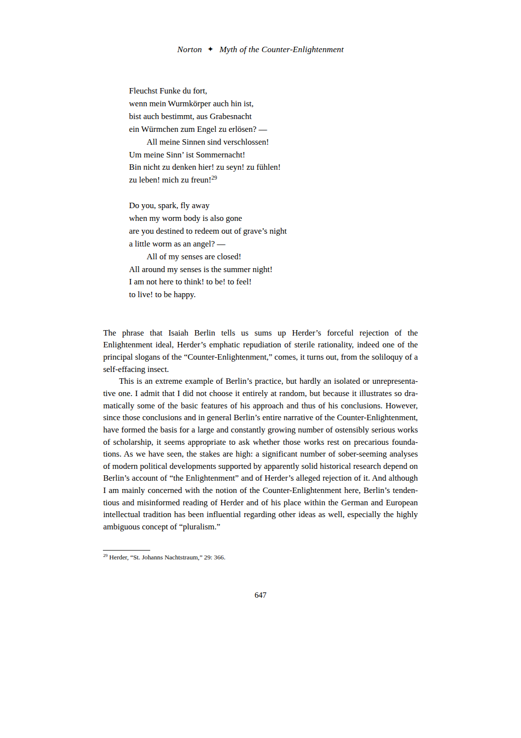Norton ✦ Myth of the Counter-Enlightenment
Fleuchst Funke du fort,
wenn mein Wurmkörper auch hin ist,
bist auch bestimmt, aus Grabesnacht
ein Würmchen zum Engel zu erlösen? —
All meine Sinnen sind verschlossen!
Um meine Sinn’ ist Sommernacht!
Bin nicht zu denken hier! zu seyn! zu fühlen!
zu leben! mich zu freun!29
Do you, spark, fly away
when my worm body is also gone
are you destined to redeem out of grave’s night
a little worm as an angel? —
All of my senses are closed!
All around my senses is the summer night!
I am not here to think! to be! to feel!
to live! to be happy.
The phrase that Isaiah Berlin tells us sums up Herder’s forceful rejection of the Enlightenment ideal, Herder’s emphatic repudiation of sterile rationality, indeed one of the principal slogans of the “Counter-Enlightenment,” comes, it turns out, from the soliloquy of a self-effacing insect.
This is an extreme example of Berlin’s practice, but hardly an isolated or unrepresentative one. I admit that I did not choose it entirely at random, but because it illustrates so dramatically some of the basic features of his approach and thus of his conclusions. However, since those conclusions and in general Berlin’s entire narrative of the Counter-Enlightenment, have formed the basis for a large and constantly growing number of ostensibly serious works of scholarship, it seems appropriate to ask whether those works rest on precarious foundations. As we have seen, the stakes are high: a significant number of sober-seeming analyses of modern political developments supported by apparently solid historical research depend on Berlin’s account of “the Enlightenment” and of Herder’s alleged rejection of it. And although I am mainly concerned with the notion of the Counter-Enlightenment here, Berlin’s tendentious and misinformed reading of Herder and of his place within the German and European intellectual tradition has been influential regarding other ideas as well, especially the highly ambiguous concept of “pluralism.”
29 Herder, “St. Johanns Nachtstraum,” 29: 366.
647